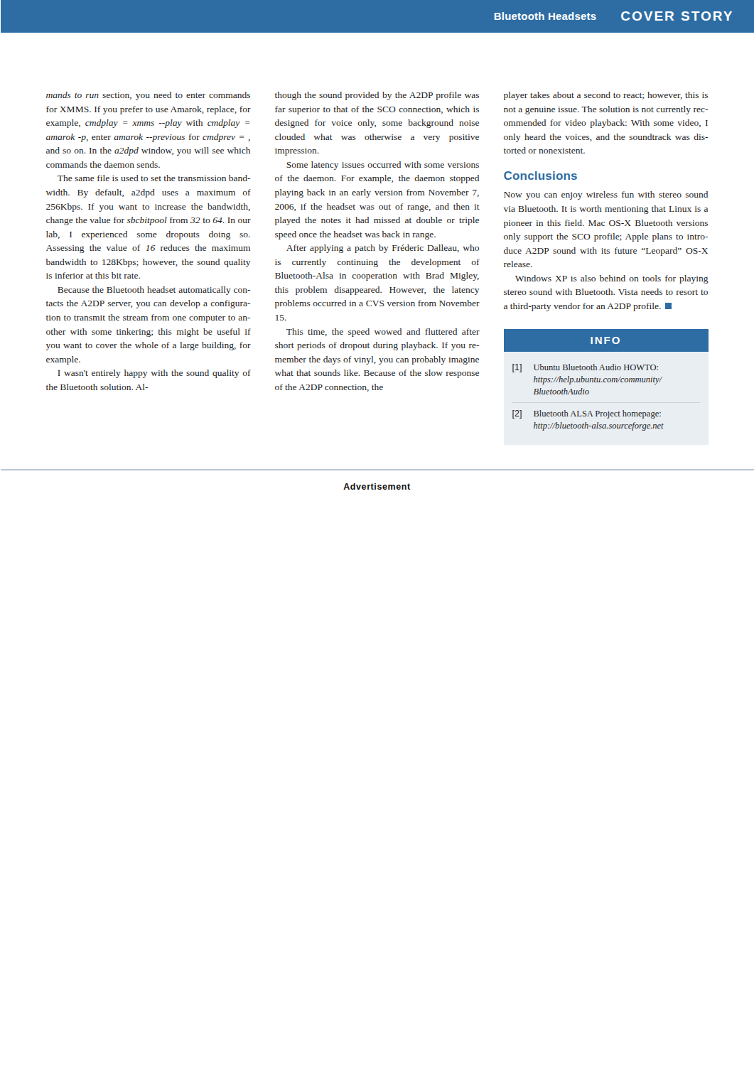Bluetooth Headsets COVER STORY
mands to run section, you need to enter commands for XMMS. If you prefer to use Amarok, replace, for example, cmdplay = xmms --play with cmdplay = amarok -p, enter amarok --previous for cmdprev = , and so on. In the a2dpd window, you will see which commands the daemon sends.
The same file is used to set the transmission bandwidth. By default, a2dpd uses a maximum of 256Kbps. If you want to increase the bandwidth, change the value for sbcbitpool from 32 to 64. In our lab, I experienced some dropouts doing so. Assessing the value of 16 reduces the maximum bandwidth to 128Kbps; however, the sound quality is inferior at this bit rate.
Because the Bluetooth headset automatically contacts the A2DP server, you can develop a configuration to transmit the stream from one computer to another with some tinkering; this might be useful if you want to cover the whole of a large building, for example.
I wasn't entirely happy with the sound quality of the Bluetooth solution. Al-
though the sound provided by the A2DP profile was far superior to that of the SCO connection, which is designed for voice only, some background noise clouded what was otherwise a very positive impression.
Some latency issues occurred with some versions of the daemon. For example, the daemon stopped playing back in an early version from November 7, 2006, if the headset was out of range, and then it played the notes it had missed at double or triple speed once the headset was back in range.
After applying a patch by Fréderic Dalleau, who is currently continuing the development of Bluetooth-Alsa in cooperation with Brad Migley, this problem disappeared. However, the latency problems occurred in a CVS version from November 15.
This time, the speed wowed and fluttered after short periods of dropout during playback. If you remember the days of vinyl, you can probably imagine what that sounds like. Because of the slow response of the A2DP connection, the
player takes about a second to react; however, this is not a genuine issue. The solution is not currently recommended for video playback: With some video, I only heard the voices, and the soundtrack was distorted or nonexistent.
Conclusions
Now you can enjoy wireless fun with stereo sound via Bluetooth. It is worth mentioning that Linux is a pioneer in this field. Mac OS-X Bluetooth versions only support the SCO profile; Apple plans to introduce A2DP sound with its future “Leopard” OS-X release.
Windows XP is also behind on tools for playing stereo sound with Bluetooth. Vista needs to resort to a third-party vendor for an A2DP profile.
INFO
[1] Ubuntu Bluetooth Audio HOWTO:
https://help.ubuntu.com/community/ BluetoothAudio
[2] Bluetooth ALSA Project homepage:
http://bluetooth-alsa.sourceforge.net
Advertisement